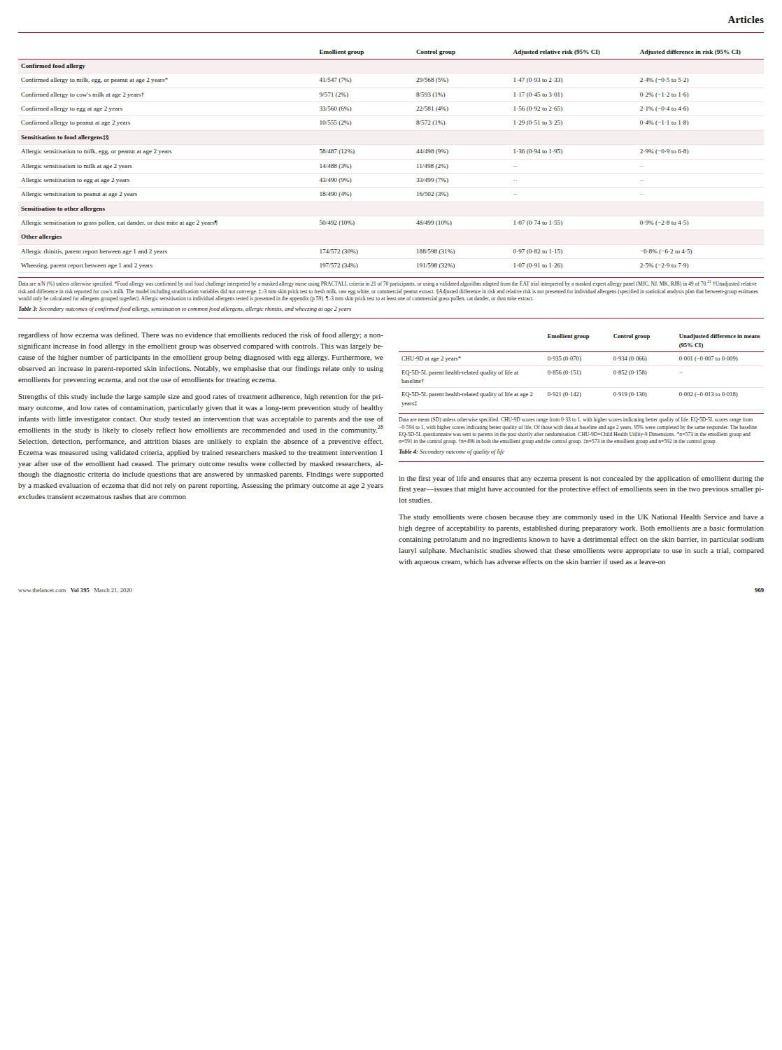Articles
| | Emollient group | Control group | Adjusted relative risk (95% CI) | Adjusted difference in risk (95% CI) |
| --- | --- | --- | --- | --- |
| Confirmed food allergy |
| Confirmed allergy to milk, egg, or peanut at age 2 years* | 41/547 (7%) | 29/568 (5%) | 1·47 (0·93 to 2·33) | 2·4% (−0·5 to 5·2) |
| Confirmed allergy to cow's milk at age 2 years† | 9/571 (2%) | 8/593 (1%) | 1·17 (0·45 to 3·01) | 0·2% (−1·2 to 1·6) |
| Confirmed allergy to egg at age 2 years | 33/560 (6%) | 22/581 (4%) | 1·56 (0·92 to 2·65) | 2·1% (−0·4 to 4·6) |
| Confirmed allergy to peanut at age 2 years | 10/555 (2%) | 8/572 (1%) | 1·29 (0·51 to 3·25) | 0·4% (−1·1 to 1·8) |
| Sensitisation to food allergens‡§ |
| Allergic sensitisation to milk, egg, or peanut at age 2 years | 58/487 (12%) | 44/498 (9%) | 1·36 (0·94 to 1·95) | 2·9% (−0·9 to 6·8) |
| Allergic sensitisation to milk at age 2 years | 14/488 (3%) | 11/498 (2%) | ·· | ·· |
| Allergic sensitisation to egg at age 2 years | 43/490 (9%) | 33/499 (7%) | ·· | ·· |
| Allergic sensitisation to peanut at age 2 years | 18/490 (4%) | 16/502 (3%) | ·· | ·· |
| Sensitisation to other allergens |
| Allergic sensitisation to grass pollen, cat dander, or dust mite at age 2 years¶ | 50/492 (10%) | 48/499 (10%) | 1·07 (0·74 to 1·55) | 0·9% (−2·8 to 4·5) |
| Other allergies |
| Allergic rhinitis, parent report between age 1 and 2 years | 174/572 (30%) | 188/598 (31%) | 0·97 (0·82 to 1·15) | −0·8% (−6·2 to 4·5) |
| Wheezing, parent report between age 1 and 2 years | 197/572 (34%) | 191/598 (32%) | 1·07 (0·91 to 1·26) | 2·5% (−2·9 to 7·9) |
Data are n/N (%) unless otherwise specified. *Food allergy was confirmed by oral food challenge interpreted by a masked allergy nurse using PRACTALL criteria in 21 of 70 participants, or using a validated algorithm adapted from the EAT trial interpreted by a masked expert allergy panel (MJC, NJ, MK, RJB) in 49 of 70.21 †Unadjusted relative risk and difference in risk reported for cow's milk. The model including stratification variables did not converge. ‡≥3 mm skin prick test to fresh milk, raw egg white, or commercial peanut extract. §Adjusted difference in risk and relative risk is not presented for individual allergens (specified in statistical analysis plan that between-group estimates would only be calculated for allergens grouped together). Allergic sensitisation to individual allergens tested is presented in the appendix (p 59). ¶≥3 mm skin prick test to at least one of commercial grass pollen, cat dander, or dust mite extract.
Table 3: Secondary outcomes of confirmed food allergy, sensitisation to common food allergens, allergic rhinitis, and wheezing at age 2 years
regardless of how eczema was defined. There was no evidence that emollients reduced the risk of food allergy; a non-significant increase in food allergy in the emollient group was observed compared with controls. This was largely because of the higher number of participants in the emollient group being diagnosed with egg allergy. Furthermore, we observed an increase in parent-reported skin infections. Notably, we emphasise that our findings relate only to using emollients for preventing eczema, and not the use of emollients for treating eczema.
Strengths of this study include the large sample size and good rates of treatment adherence, high retention for the primary outcome, and low rates of contamination, particularly given that it was a long-term prevention study of healthy infants with little investigator contact. Our study tested an intervention that was acceptable to parents and the use of emollients in the study is likely to closely reflect how emollients are recommended and used in the community.28 Selection, detection, performance, and attrition biases are unlikely to explain the absence of a preventive effect. Eczema was measured using validated criteria, applied by trained researchers masked to the treatment intervention 1 year after use of the emollient had ceased. The primary outcome results were collected by masked researchers, although the diagnostic criteria do include questions that are answered by unmasked parents. Findings were supported by a masked evaluation of eczema that did not rely on parent reporting. Assessing the primary outcome at age 2 years excludes transient eczematous rashes that are common
| | Emollient group | Control group | Unadjusted difference in means (95% CI) |
| --- | --- | --- | --- |
| CHU-9D at age 2 years* | 0·935 (0·070) | 0·934 (0·066) | 0·001 (−0·007 to 0·009) |
| EQ-5D-5L parent health-related quality of life at baseline† | 0·856 (0·151) | 0·852 (0·158) | ·· |
| EQ-5D-5L parent health-related quality of life at age 2 years‡ | 0·921 (0·142) | 0·919 (0·130) | 0·002 (−0·013 to 0·018) |
Data are mean (SD) unless otherwise specified. CHU-9D scores range from 0·33 to 1, with higher scores indicating better quality of life. EQ-5D-5L scores range from −0·594 to 1, with higher scores indicating better quality of life. Of those with data at baseline and age 2 years, 95% were completed by the same responder. The baseline EQ-5D-5L questionnaire was sent to parents in the post shortly after randomisation. CHU-9D=Child Health Utility-9 Dimensions. *n=573 in the emollient group and n=591 in the control group. †n=496 in both the emollient group and the control group. ‡n=573 in the emollient group and n=592 in the control group.
Table 4: Secondary outcome of quality of life
in the first year of life and ensures that any eczema present is not concealed by the application of emollient during the first year—issues that might have accounted for the protective effect of emollients seen in the two previous smaller pilot studies.
The study emollients were chosen because they are commonly used in the UK National Health Service and have a high degree of acceptability to parents, established during preparatory work. Both emollients are a basic formulation containing petrolatum and no ingredients known to have a detrimental effect on the skin barrier, in particular sodium lauryl sulphate. Mechanistic studies showed that these emollients were appropriate to use in such a trial, compared with aqueous cream, which has adverse effects on the skin barrier if used as a leave-on
www.thelancet.com Vol 395 March 21, 2020
969